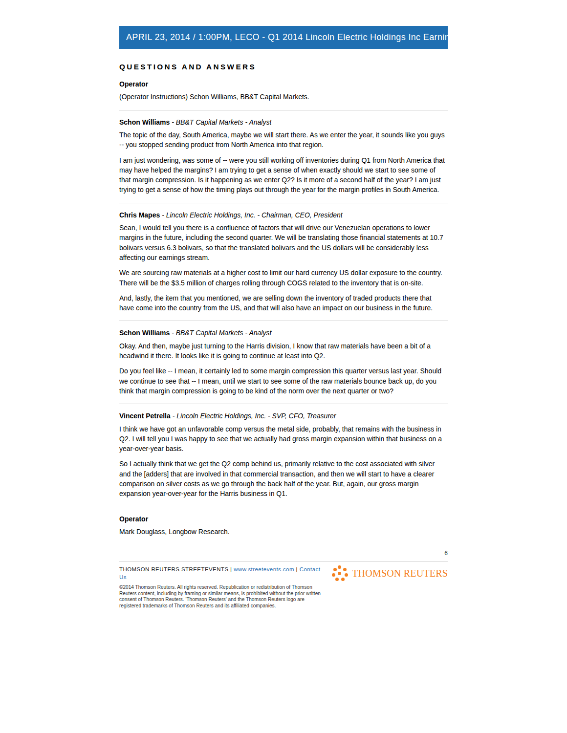APRIL 23, 2014 / 1:00PM, LECO - Q1 2014 Lincoln Electric Holdings Inc Earnings Conference Call
Questions and Answers
Operator
(Operator Instructions) Schon Williams, BB&T Capital Markets.
Schon Williams - BB&T Capital Markets - Analyst
The topic of the day, South America, maybe we will start there. As we enter the year, it sounds like you guys -- you stopped sending product from North America into that region.
I am just wondering, was some of -- were you still working off inventories during Q1 from North America that may have helped the margins? I am trying to get a sense of when exactly should we start to see some of that margin compression. Is it happening as we enter Q2? Is it more of a second half of the year? I am just trying to get a sense of how the timing plays out through the year for the margin profiles in South America.
Chris Mapes - Lincoln Electric Holdings, Inc. - Chairman, CEO, President
Sean, I would tell you there is a confluence of factors that will drive our Venezuelan operations to lower margins in the future, including the second quarter. We will be translating those financial statements at 10.7 bolivars versus 6.3 bolivars, so that the translated bolivars and the US dollars will be considerably less affecting our earnings stream.
We are sourcing raw materials at a higher cost to limit our hard currency US dollar exposure to the country. There will be the $3.5 million of charges rolling through COGS related to the inventory that is on-site.
And, lastly, the item that you mentioned, we are selling down the inventory of traded products there that have come into the country from the US, and that will also have an impact on our business in the future.
Schon Williams - BB&T Capital Markets - Analyst
Okay. And then, maybe just turning to the Harris division, I know that raw materials have been a bit of a headwind it there. It looks like it is going to continue at least into Q2.
Do you feel like -- I mean, it certainly led to some margin compression this quarter versus last year. Should we continue to see that -- I mean, until we start to see some of the raw materials bounce back up, do you think that margin compression is going to be kind of the norm over the next quarter or two?
Vincent Petrella - Lincoln Electric Holdings, Inc. - SVP, CFO, Treasurer
I think we have got an unfavorable comp versus the metal side, probably, that remains with the business in Q2. I will tell you I was happy to see that we actually had gross margin expansion within that business on a year-over-year basis.
So I actually think that we get the Q2 comp behind us, primarily relative to the cost associated with silver and the [adders] that are involved in that commercial transaction, and then we will start to have a clearer comparison on silver costs as we go through the back half of the year. But, again, our gross margin expansion year-over-year for the Harris business in Q1.
Operator
Mark Douglass, Longbow Research.
6
THOMSON REUTERS STREETEVENTS | www.streetevents.com | Contact Us
©2014 Thomson Reuters. All rights reserved. Republication or redistribution of Thomson Reuters content, including by framing or similar means, is prohibited without the prior written consent of Thomson Reuters. 'Thomson Reuters' and the Thomson Reuters logo are registered trademarks of Thomson Reuters and its affiliated companies.
THOMSON REUTERS